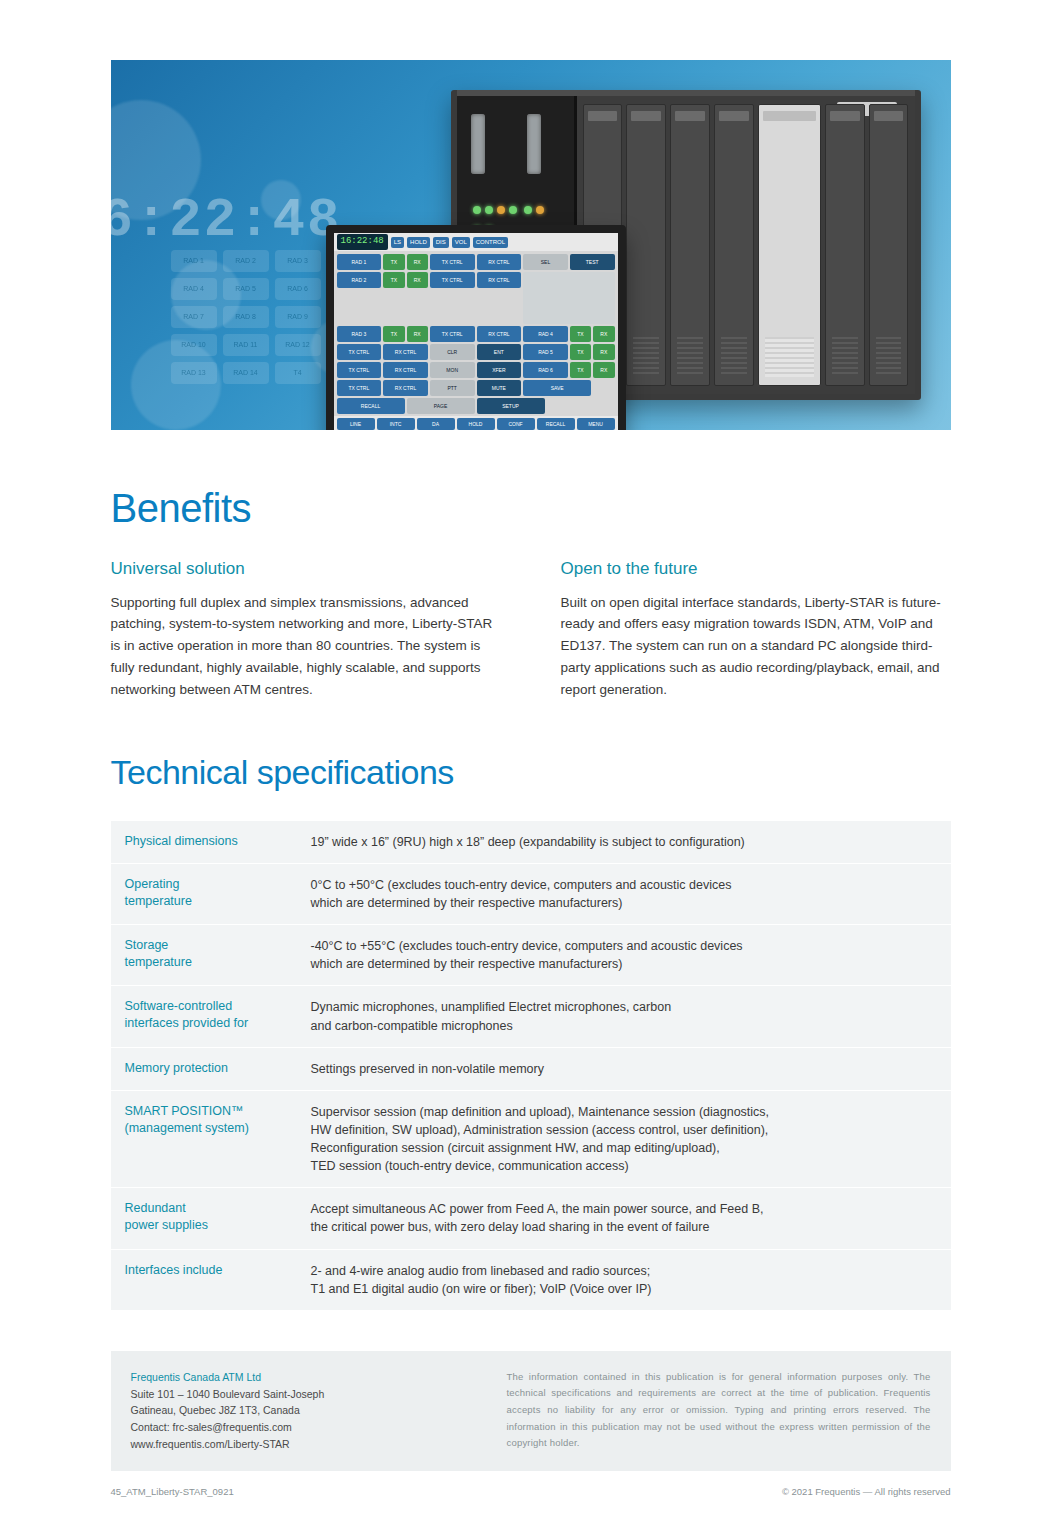6:22:48
RAD 1 RAD 2 RAD 3 TX RX RAD 4 RAD 5 RAD 6 SEL CAL RAD 7 RAD 8 RAD 9 T1 CM RAD 10 RAD 11 RAD 12 T2 T3 RAD 13 RAD 14 T4 T5 T6
16:22:48 LS HOLD DIS VOL CONTROL
RAD 1
TX
RX
TX CTRL
RX CTRL
SEL
TEST
RAD 2
TX
RX
TX CTRL
RX CTRL
RAD 3
TX
RX
TX CTRL
RX CTRL
RAD 4
TX
RX
TX CTRL
RX CTRL
CLR
ENT
RAD 5
TX
RX
TX CTRL
RX CTRL
MON
XFER
RAD 6
TX
RX
TX CTRL
RX CTRL
PTT
MUTE
SAVE
RECALL
PAGE
SETUP
LINE INTC DA HOLD CONF RECALL MENU
Benefits
Universal solution
Supporting full duplex and simplex transmissions, advanced patching, system-to-system networking and more, Liberty-STAR is in active operation in more than 80 countries. The system is fully redundant, highly available, highly scalable, and supports networking between ATM centres.
Open to the future
Built on open digital interface standards, Liberty-STAR is future-ready and offers easy migration towards ISDN, ATM, VoIP and ED137. The system can run on a standard PC alongside third-party applications such as audio recording/playback, email, and report generation.
Technical specifications
| Physical dimensions | 19” wide x 16” (9RU) high x 18” deep (expandability is subject to configuration) |
| Operating temperature | 0°C to +50°C (excludes touch-entry device, computers and acoustic devices which are determined by their respective manufacturers) |
| Storage temperature | -40°C to +55°C (excludes touch-entry device, computers and acoustic devices which are determined by their respective manufacturers) |
| Software-controlled interfaces provided for | Dynamic microphones, unamplified Electret microphones, carbon and carbon-compatible microphones |
| Memory protection | Settings preserved in non-volatile memory |
| SMART POSITION™ (management system) | Supervisor session (map definition and upload), Maintenance session (diagnostics, HW definition, SW upload), Administration session (access control, user definition), Reconfiguration session (circuit assignment HW, and map editing/upload), TED session (touch-entry device, communication access) |
| Redundant power supplies | Accept simultaneous AC power from Feed A, the main power source, and Feed B, the critical power bus, with zero delay load sharing in the event of failure |
| Interfaces include | 2- and 4-wire analog audio from linebased and radio sources; T1 and E1 digital audio (on wire or fiber); VoIP (Voice over IP) |
Frequentis Canada ATM Ltd
Suite 101 – 1040 Boulevard Saint-Joseph
Gatineau, Quebec J8Z 1T3, Canada
Contact: frc-sales@frequentis.com
www.frequentis.com/Liberty-STAR
The information contained in this publication is for general information purposes only. The technical specifications and requirements are correct at the time of publication. Frequentis accepts no liability for any error or omission. Typing and printing errors reserved. The information in this publication may not be used without the express written permission of the copyright holder.
45_ATM_Liberty-STAR_0921 © 2021 Frequentis — All rights reserved